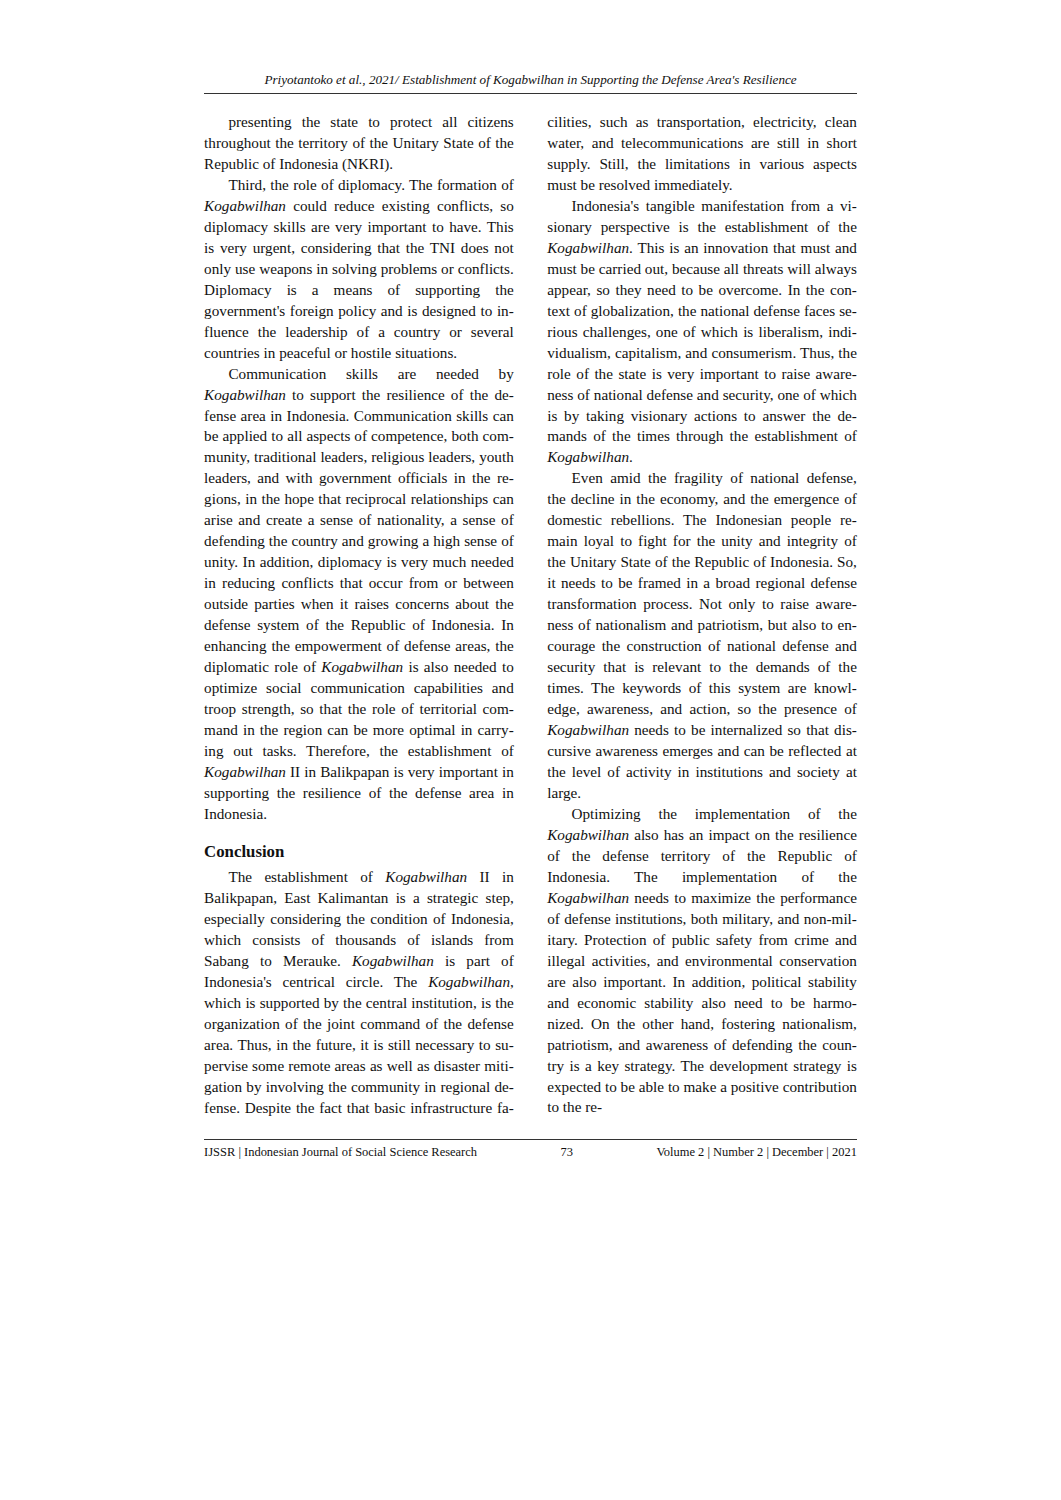Priyotantoko et al., 2021/ Establishment of Kogabwilhan in Supporting the Defense Area's Resilience
presenting the state to protect all citizens throughout the territory of the Unitary State of the Republic of Indonesia (NKRI).
Third, the role of diplomacy. The formation of Kogabwilhan could reduce existing conflicts, so diplomacy skills are very important to have. This is very urgent, considering that the TNI does not only use weapons in solving problems or conflicts. Diplomacy is a means of supporting the government's foreign policy and is designed to influence the leadership of a country or several countries in peaceful or hostile situations.
Communication skills are needed by Kogabwilhan to support the resilience of the defense area in Indonesia. Communication skills can be applied to all aspects of competence, both community, traditional leaders, religious leaders, youth leaders, and with government officials in the regions, in the hope that reciprocal relationships can arise and create a sense of nationality, a sense of defending the country and growing a high sense of unity. In addition, diplomacy is very much needed in reducing conflicts that occur from or between outside parties when it raises concerns about the defense system of the Republic of Indonesia. In enhancing the empowerment of defense areas, the diplomatic role of Kogabwilhan is also needed to optimize social communication capabilities and troop strength, so that the role of territorial command in the region can be more optimal in carrying out tasks. Therefore, the establishment of Kogabwilhan II in Balikpapan is very important in supporting the resilience of the defense area in Indonesia.
Conclusion
The establishment of Kogabwilhan II in Balikpapan, East Kalimantan is a strategic step, especially considering the condition of Indonesia, which consists of thousands of islands from Sabang to Merauke. Kogabwilhan is part of Indonesia's centrical circle. The Kogabwilhan, which is supported by the central institution, is the organization of the joint command of the defense area. Thus, in the future, it is still necessary to supervise some remote areas as well as disaster mitigation by involving the community in regional defense. Despite the fact that basic infrastructure facilities, such as transportation, electricity, clean water, and telecommunications are still in short supply. Still, the limitations in various aspects must be resolved immediately.
Indonesia's tangible manifestation from a visionary perspective is the establishment of the Kogabwilhan. This is an innovation that must and must be carried out, because all threats will always appear, so they need to be overcome. In the context of globalization, the national defense faces serious challenges, one of which is liberalism, individualism, capitalism, and consumerism. Thus, the role of the state is very important to raise awareness of national defense and security, one of which is by taking visionary actions to answer the demands of the times through the establishment of Kogabwilhan.
Even amid the fragility of national defense, the decline in the economy, and the emergence of domestic rebellions. The Indonesian people remain loyal to fight for the unity and integrity of the Unitary State of the Republic of Indonesia. So, it needs to be framed in a broad regional defense transformation process. Not only to raise awareness of nationalism and patriotism, but also to encourage the construction of national defense and security that is relevant to the demands of the times. The keywords of this system are knowledge, awareness, and action, so the presence of Kogabwilhan needs to be internalized so that discursive awareness emerges and can be reflected at the level of activity in institutions and society at large.
Optimizing the implementation of the Kogabwilhan also has an impact on the resilience of the defense territory of the Republic of Indonesia. The implementation of the Kogabwilhan needs to maximize the performance of defense institutions, both military, and non-military. Protection of public safety from crime and illegal activities, and environmental conservation are also important. In addition, political stability and economic stability also need to be harmonized. On the other hand, fostering nationalism, patriotism, and awareness of defending the country is a key strategy. The development strategy is expected to be able to make a positive contribution to the re-
IJSSR | Indonesian Journal of Social Science Research
73
Volume 2 | Number 2 | December | 2021